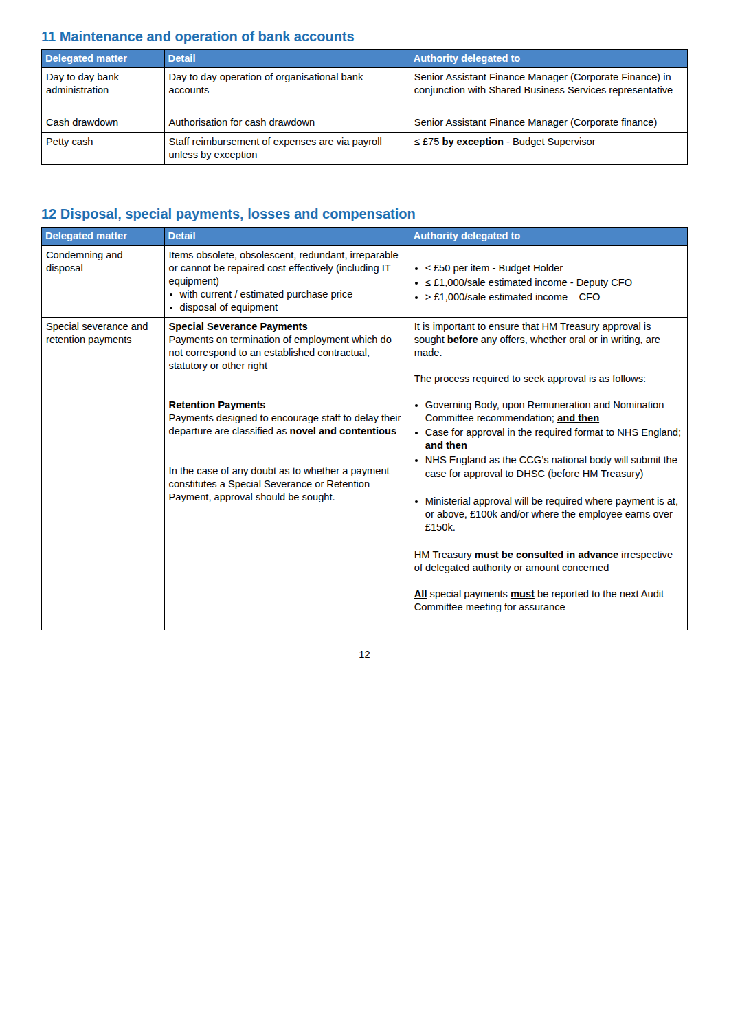11 Maintenance and operation of bank accounts
| Delegated matter | Detail | Authority delegated to |
| --- | --- | --- |
| Day to day bank administration | Day to day operation of organisational bank accounts | Senior Assistant Finance Manager (Corporate Finance) in conjunction with Shared Business Services representative |
| Cash drawdown | Authorisation for cash drawdown | Senior Assistant Finance Manager (Corporate finance) |
| Petty cash | Staff reimbursement of expenses are via payroll unless by exception | ≤ £75 by exception - Budget Supervisor |
12 Disposal, special payments, losses and compensation
| Delegated matter | Detail | Authority delegated to |
| --- | --- | --- |
| Condemning and disposal | Items obsolete, obsolescent, redundant, irreparable or cannot be repaired cost effectively (including IT equipment) with current / estimated purchase price disposal of equipment | ≤ £50 per item - Budget Holder ≤ £1,000/sale estimated income - Deputy CFO > £1,000/sale estimated income – CFO |
| Special severance and retention payments | Special Severance Payments Payments on termination of employment which do not correspond to an established contractual, statutory or other right Retention Payments Payments designed to encourage staff to delay their departure are classified as novel and contentious In the case of any doubt as to whether a payment constitutes a Special Severance or Retention Payment, approval should be sought. | It is important to ensure that HM Treasury approval is sought before any offers, whether oral or in writing, are made. The process required to seek approval is as follows: Governing Body, upon Remuneration and Nomination Committee recommendation; and then Case for approval in the required format to NHS England; and then NHS England as the CCG’s national body will submit the case for approval to DHSC (before HM Treasury) Ministerial approval will be required where payment is at, or above, £100k and/or where the employee earns over £150k. HM Treasury must be consulted in advance irrespective of delegated authority or amount concerned All special payments must be reported to the next Audit Committee meeting for assurance |
12